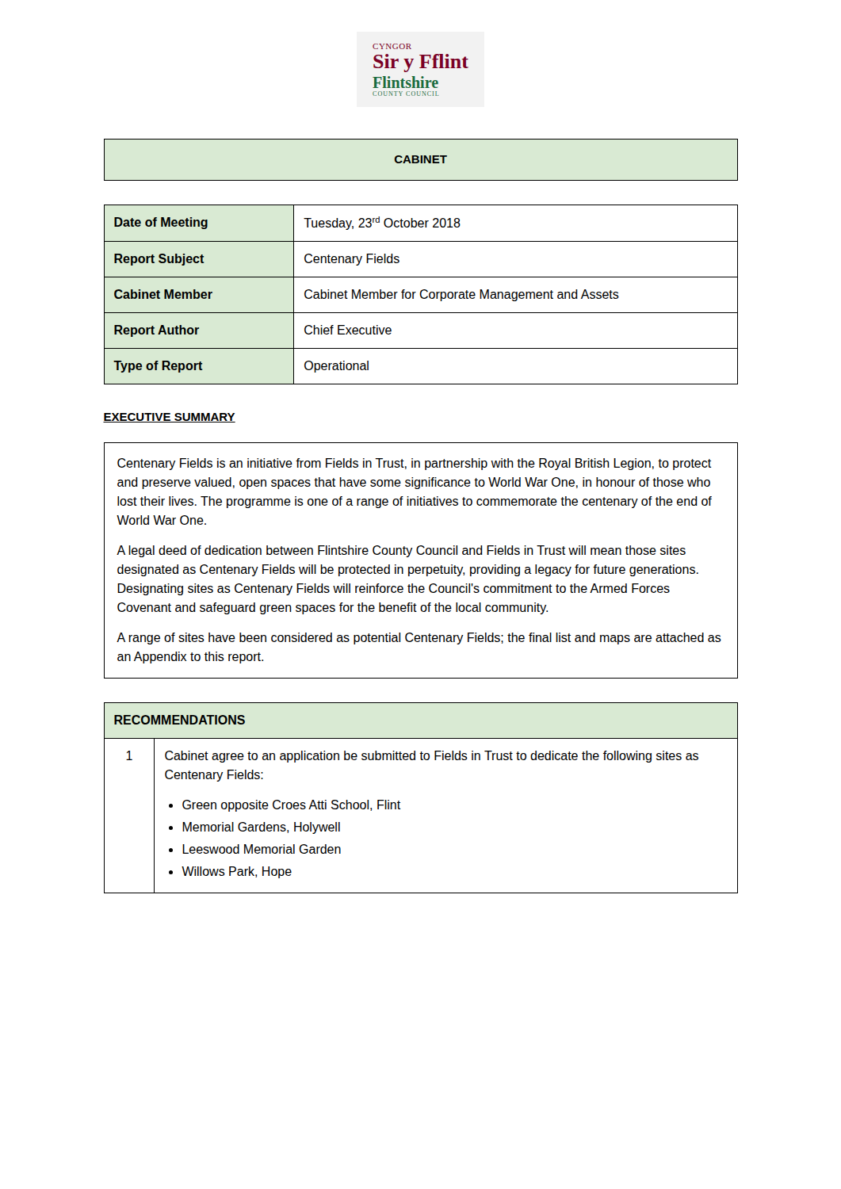CYNGOR
Sir y Fflint
Flintshire
COUNTY COUNCIL
| CABINET |
| Date of Meeting | Tuesday, 23 rd October 2018 |
| Report Subject | Centenary Fields |
| Cabinet Member | Cabinet Member for Corporate Management and Assets |
| Report Author | Chief Executive |
| Type of Report | Operational |
EXECUTIVE SUMMARY
| Centenary Fields is an initiative from Fields in Trust, in partnership with the Royal British Legion, to protect and preserve valued, open spaces that have some significance to World War One, in honour of those who lost their lives. The programme is one of a range of initiatives to commemorate the centenary of the end of World War One. A legal deed of dedication between Flintshire County Council and Fields in Trust will mean those sites designated as Centenary Fields will be protected in perpetuity, providing a legacy for future generations. Designating sites as Centenary Fields will reinforce the Council's commitment to the Armed Forces Covenant and safeguard green spaces for the benefit of the local community. A range of sites have been considered as potential Centenary Fields; the final list and maps are attached as an Appendix to this report. |
| RECOMMENDATIONS |
| 1 | Cabinet agree to an application be submitted to Fields in Trust to dedicate the following sites as Centenary Fields: Green opposite Croes Atti School, Flint Memorial Gardens, Holywell Leeswood Memorial Garden Willows Park, Hope |